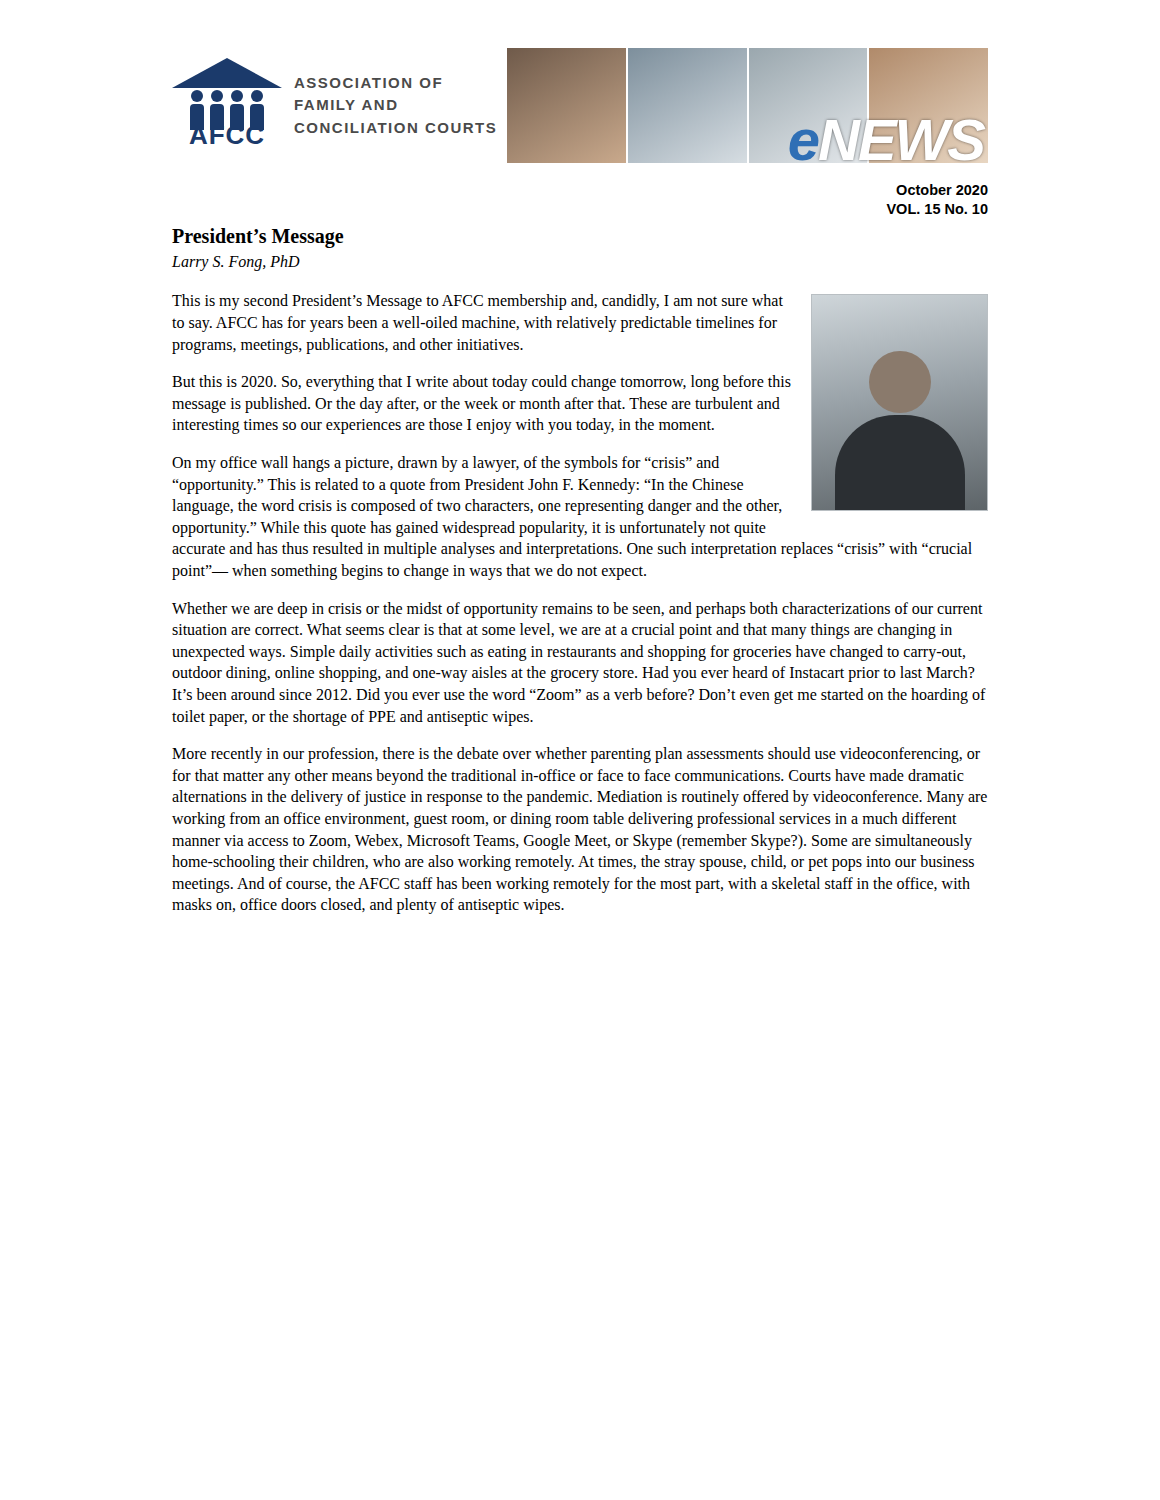AFCC
Association of
Family and
Conciliation Courts
e NEWS
October 2020
VOL. 15 No. 10
President’s Message
Larry S. Fong, PhD
This is my second President’s Message to AFCC membership and, candidly, I am not sure what to say. AFCC has for years been a well-oiled machine, with relatively predictable timelines for programs, meetings, publications, and other initiatives.
But this is 2020. So, everything that I write about today could change tomorrow, long before this message is published. Or the day after, or the week or month after that. These are turbulent and interesting times so our experiences are those I enjoy with you today, in the moment.
On my office wall hangs a picture, drawn by a lawyer, of the symbols for “crisis” and “opportunity.” This is related to a quote from President John F. Kennedy: “In the Chinese language, the word crisis is composed of two characters, one representing danger and the other, opportunity.” While this quote has gained widespread popularity, it is unfortunately not quite accurate and has thus resulted in multiple analyses and interpretations. One such interpretation replaces “crisis” with “crucial point”— when something begins to change in ways that we do not expect.
Whether we are deep in crisis or the midst of opportunity remains to be seen, and perhaps both characterizations of our current situation are correct. What seems clear is that at some level, we are at a crucial point and that many things are changing in unexpected ways. Simple daily activities such as eating in restaurants and shopping for groceries have changed to carry-out, outdoor dining, online shopping, and one-way aisles at the grocery store. Had you ever heard of Instacart prior to last March? It’s been around since 2012. Did you ever use the word “Zoom” as a verb before? Don’t even get me started on the hoarding of toilet paper, or the shortage of PPE and antiseptic wipes.
More recently in our profession, there is the debate over whether parenting plan assessments should use videoconferencing, or for that matter any other means beyond the traditional in-office or face to face communications. Courts have made dramatic alternations in the delivery of justice in response to the pandemic. Mediation is routinely offered by videoconference. Many are working from an office environment, guest room, or dining room table delivering professional services in a much different manner via access to Zoom, Webex, Microsoft Teams, Google Meet, or Skype (remember Skype?). Some are simultaneously home-schooling their children, who are also working remotely. At times, the stray spouse, child, or pet pops into our business meetings. And of course, the AFCC staff has been working remotely for the most part, with a skeletal staff in the office, with masks on, office doors closed, and plenty of antiseptic wipes.